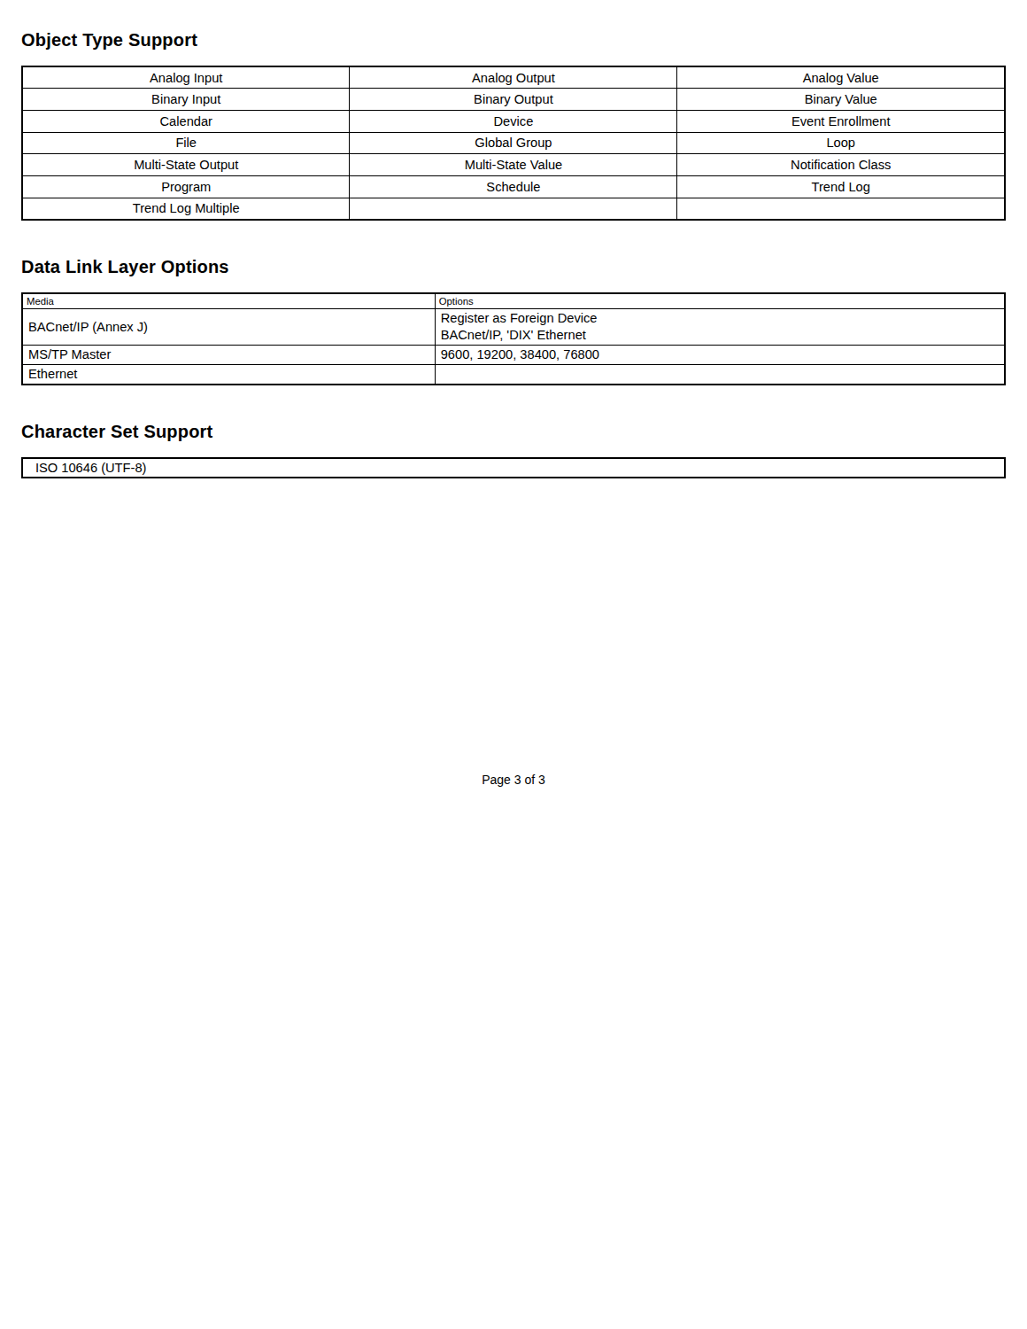Object Type Support
| Analog Input | Analog Output | Analog Value |
| Binary Input | Binary Output | Binary Value |
| Calendar | Device | Event Enrollment |
| File | Global Group | Loop |
| Multi-State Output | Multi-State Value | Notification Class |
| Program | Schedule | Trend Log |
| Trend Log Multiple | | |
Data Link Layer Options
| Media | Options |
| BACnet/IP (Annex J) | Register as Foreign Device BACnet/IP, 'DIX' Ethernet |
| MS/TP Master | 9600, 19200, 38400, 76800 |
| Ethernet | |
Character Set Support
| ISO 10646 (UTF-8) |
Page 3 of 3